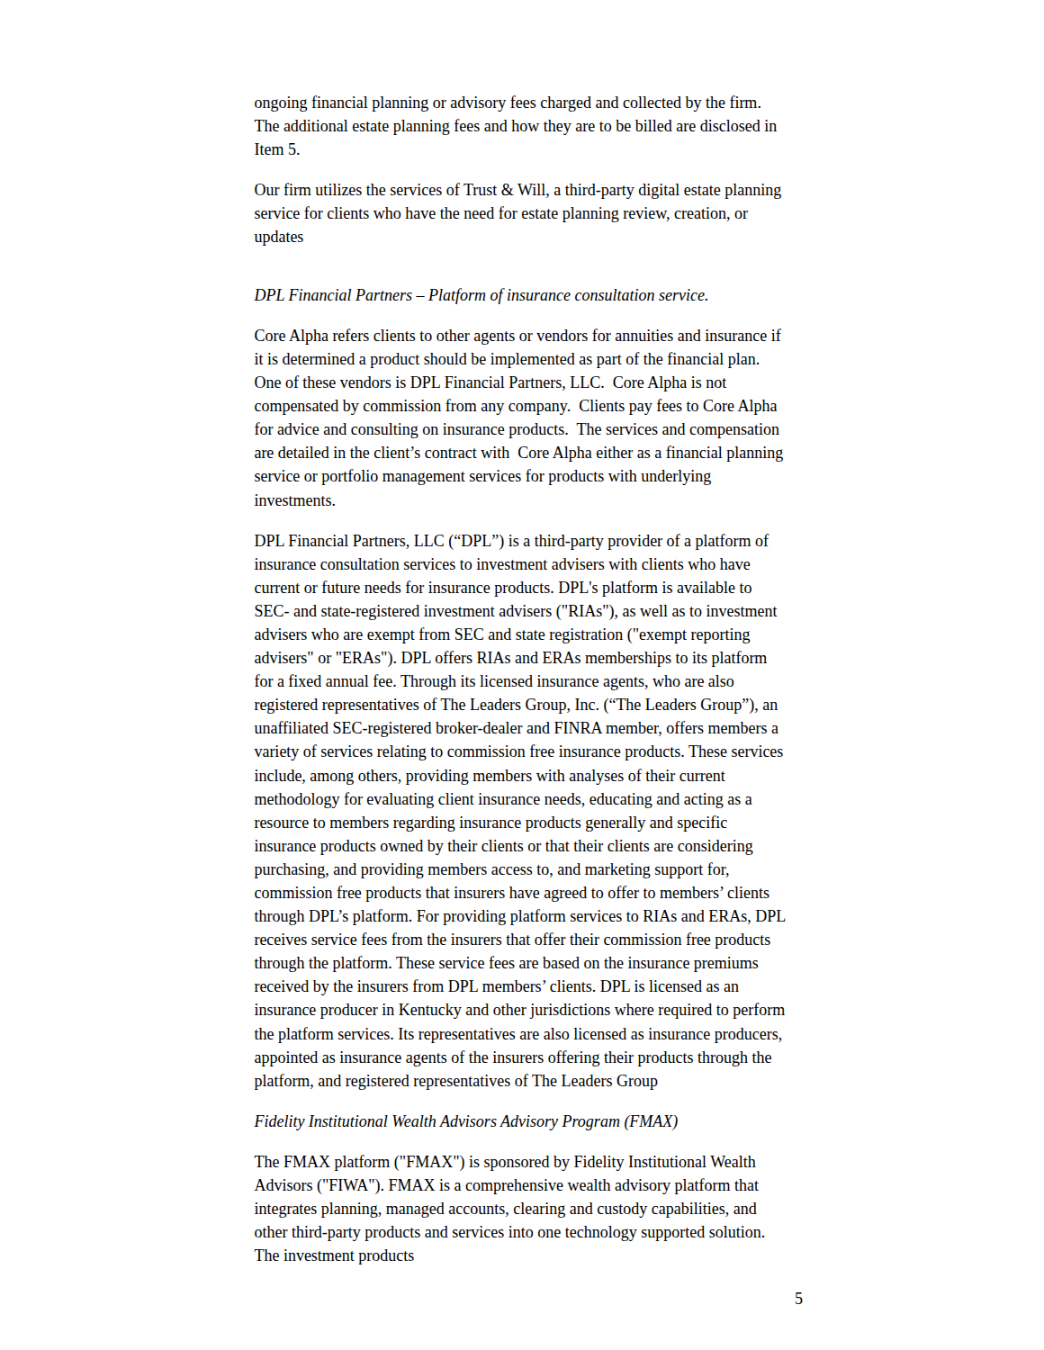ongoing financial planning or advisory fees charged and collected by the firm. The additional estate planning fees and how they are to be billed are disclosed in Item 5.
Our firm utilizes the services of Trust & Will, a third-party digital estate planning service for clients who have the need for estate planning review, creation, or updates
DPL Financial Partners – Platform of insurance consultation service.
Core Alpha refers clients to other agents or vendors for annuities and insurance if it is determined a product should be implemented as part of the financial plan. One of these vendors is DPL Financial Partners, LLC. Core Alpha is not compensated by commission from any company. Clients pay fees to Core Alpha for advice and consulting on insurance products. The services and compensation are detailed in the client’s contract with Core Alpha either as a financial planning service or portfolio management services for products with underlying investments.
DPL Financial Partners, LLC (“DPL”) is a third-party provider of a platform of insurance consultation services to investment advisers with clients who have current or future needs for insurance products. DPL's platform is available to SEC- and state-registered investment advisers ("RIAs"), as well as to investment advisers who are exempt from SEC and state registration ("exempt reporting advisers" or "ERAs"). DPL offers RIAs and ERAs memberships to its platform for a fixed annual fee. Through its licensed insurance agents, who are also registered representatives of The Leaders Group, Inc. (“The Leaders Group”), an unaffiliated SEC-registered broker-dealer and FINRA member, offers members a variety of services relating to commission free insurance products. These services include, among others, providing members with analyses of their current methodology for evaluating client insurance needs, educating and acting as a resource to members regarding insurance products generally and specific insurance products owned by their clients or that their clients are considering purchasing, and providing members access to, and marketing support for, commission free products that insurers have agreed to offer to members’ clients through DPL’s platform. For providing platform services to RIAs and ERAs, DPL receives service fees from the insurers that offer their commission free products through the platform. These service fees are based on the insurance premiums received by the insurers from DPL members’ clients. DPL is licensed as an insurance producer in Kentucky and other jurisdictions where required to perform the platform services. Its representatives are also licensed as insurance producers, appointed as insurance agents of the insurers offering their products through the platform, and registered representatives of The Leaders Group
Fidelity Institutional Wealth Advisors Advisory Program (FMAX)
The FMAX platform ("FMAX") is sponsored by Fidelity Institutional Wealth Advisors ("FIWA"). FMAX is a comprehensive wealth advisory platform that integrates planning, managed accounts, clearing and custody capabilities, and other third-party products and services into one technology supported solution. The investment products
5